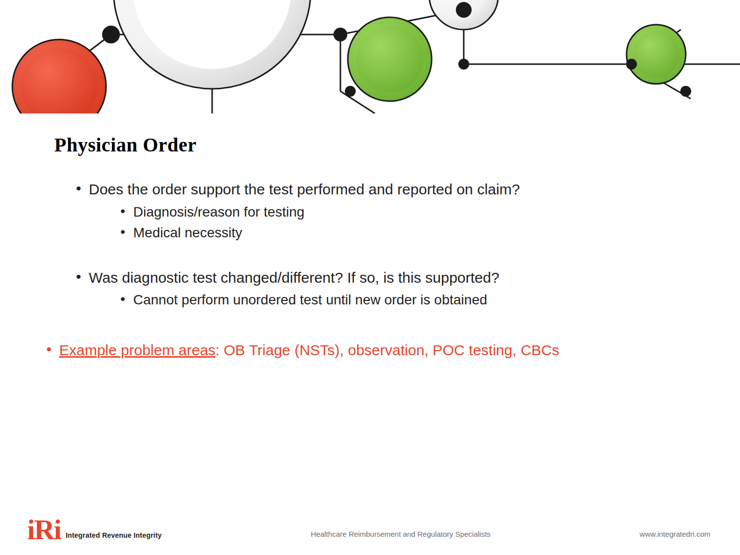Physician Order
Does the order support the test performed and reported on claim?
Diagnosis/reason for testing
Medical necessity
Was diagnostic test changed/different? If so, is this supported?
Cannot perform unordered test until new order is obtained
Example problem areas: OB Triage (NSTs), observation, POC testing, CBCs
iRi Integrated Revenue Integrity
Healthcare Reimbursement and Regulatory Specialists
www.integratedri.com